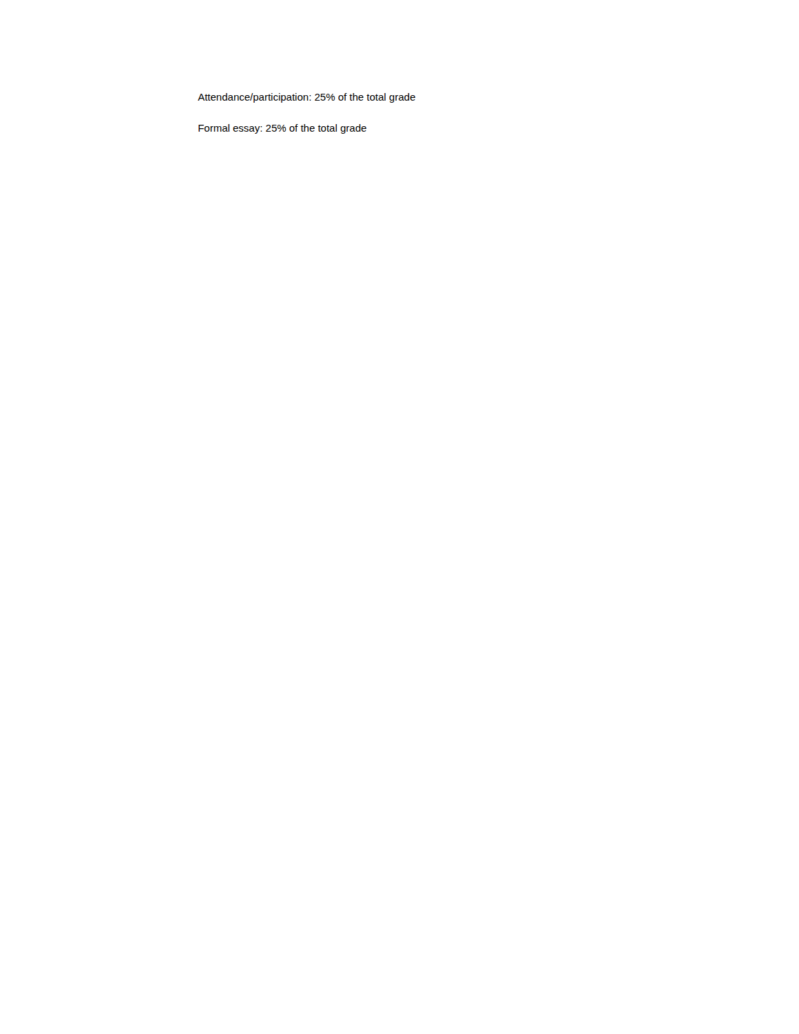Attendance/participation: 25% of the total grade
Formal essay: 25% of the total grade